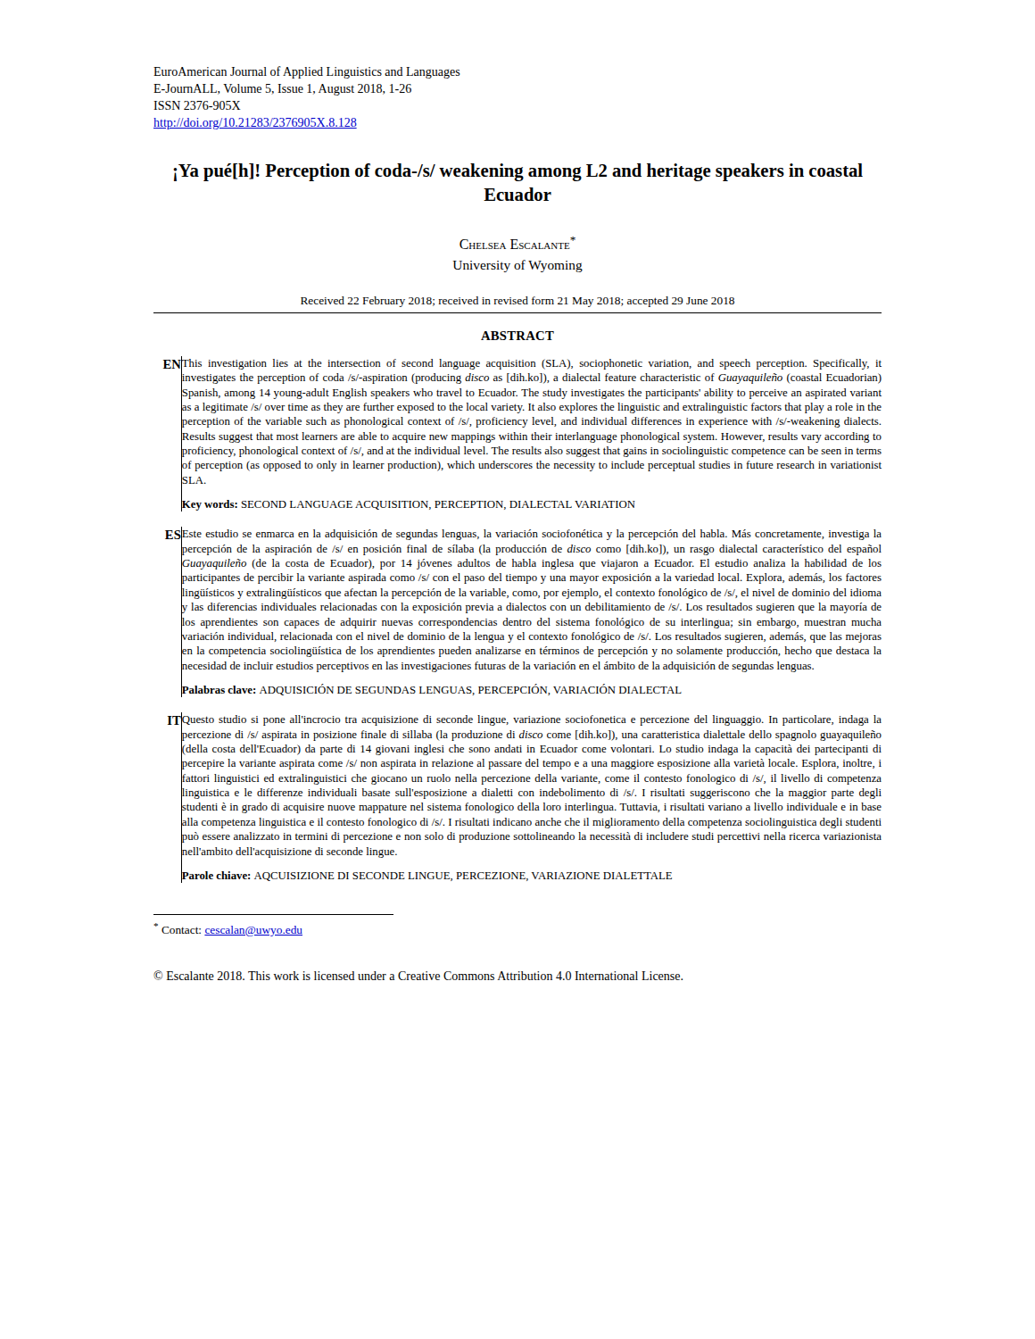EuroAmerican Journal of Applied Linguistics and Languages
E-JournALL, Volume 5, Issue 1, August 2018, 1-26
ISSN 2376-905X
http://doi.org/10.21283/2376905X.8.128
¡Ya pué[h]! Perception of coda-/s/ weakening among L2 and heritage speakers in coastal Ecuador
Chelsea Escalante*
University of Wyoming
Received 22 February 2018; received in revised form 21 May 2018; accepted 29 June 2018
ABSTRACT
| EN | This investigation lies at the intersection of second language acquisition (SLA), sociophonetic variation, and speech perception. Specifically, it investigates the perception of coda /s/-aspiration (producing disco as [dih.ko]), a dialectal feature characteristic of Guayaquileño (coastal Ecuadorian) Spanish, among 14 young-adult English speakers who travel to Ecuador. The study investigates the participants' ability to perceive an aspirated variant as a legitimate /s/ over time as they are further exposed to the local variety. It also explores the linguistic and extralinguistic factors that play a role in the perception of the variable such as phonological context of /s/, proficiency level, and individual differences in experience with /s/-weakening dialects. Results suggest that most learners are able to acquire new mappings within their interlanguage phonological system. However, results vary according to proficiency, phonological context of /s/, and at the individual level. The results also suggest that gains in sociolinguistic competence can be seen in terms of perception (as opposed to only in learner production), which underscores the necessity to include perceptual studies in future research in variationist SLA. Key words: SECOND LANGUAGE ACQUISITION, PERCEPTION, DIALECTAL VARIATION |
| ES | Este estudio se enmarca en la adquisición de segundas lenguas, la variación sociofonética y la percepción del habla. Más concretamente, investiga la percepción de la aspiración de /s/ en posición final de sílaba (la producción de disco como [dih.ko]), un rasgo dialectal característico del español Guayaquileño (de la costa de Ecuador), por 14 jóvenes adultos de habla inglesa que viajaron a Ecuador. El estudio analiza la habilidad de los participantes de percibir la variante aspirada como /s/ con el paso del tiempo y una mayor exposición a la variedad local. Explora, además, los factores lingüísticos y extralingüísticos que afectan la percepción de la variable, como, por ejemplo, el contexto fonológico de /s/, el nivel de dominio del idioma y las diferencias individuales relacionadas con la exposición previa a dialectos con un debilitamiento de /s/. Los resultados sugieren que la mayoría de los aprendientes son capaces de adquirir nuevas correspondencias dentro del sistema fonológico de su interlingua; sin embargo, muestran mucha variación individual, relacionada con el nivel de dominio de la lengua y el contexto fonológico de /s/. Los resultados sugieren, además, que las mejoras en la competencia sociolingüística de los aprendientes pueden analizarse en términos de percepción y no solamente producción, hecho que destaca la necesidad de incluir estudios perceptivos en las investigaciones futuras de la variación en el ámbito de la adquisición de segundas lenguas. Palabras clave: ADQUISICIÓN DE SEGUNDAS LENGUAS, PERCEPCIÓN, VARIACIÓN DIALECTAL |
| IT | Questo studio si pone all'incrocio tra acquisizione di seconde lingue, variazione sociofonetica e percezione del linguaggio. In particolare, indaga la percezione di /s/ aspirata in posizione finale di sillaba (la produzione di disco come [dih.ko]), una caratteristica dialettale dello spagnolo guayaquileño (della costa dell'Ecuador) da parte di 14 giovani inglesi che sono andati in Ecuador come volontari. Lo studio indaga la capacità dei partecipanti di percepire la variante aspirata come /s/ non aspirata in relazione al passare del tempo e a una maggiore esposizione alla varietà locale. Esplora, inoltre, i fattori linguistici ed extralinguistici che giocano un ruolo nella percezione della variante, come il contesto fonologico di /s/, il livello di competenza linguistica e le differenze individuali basate sull'esposizione a dialetti con indebolimento di /s/. I risultati suggeriscono che la maggior parte degli studenti è in grado di acquisire nuove mappature nel sistema fonologico della loro interlingua. Tuttavia, i risultati variano a livello individuale e in base alla competenza linguistica e il contesto fonologico di /s/. I risultati indicano anche che il miglioramento della competenza sociolinguistica degli studenti può essere analizzato in termini di percezione e non solo di produzione sottolineando la necessità di includere studi percettivi nella ricerca variazionista nell'ambito dell'acquisizione di seconde lingue. Parole chiave: AQCUISIZIONE DI SECONDE LINGUE, PERCEZIONE, VARIAZIONE DIALETTALE |
* Contact: cescalan@uwyo.edu
© Escalante 2018. This work is licensed under a Creative Commons Attribution 4.0 International License.